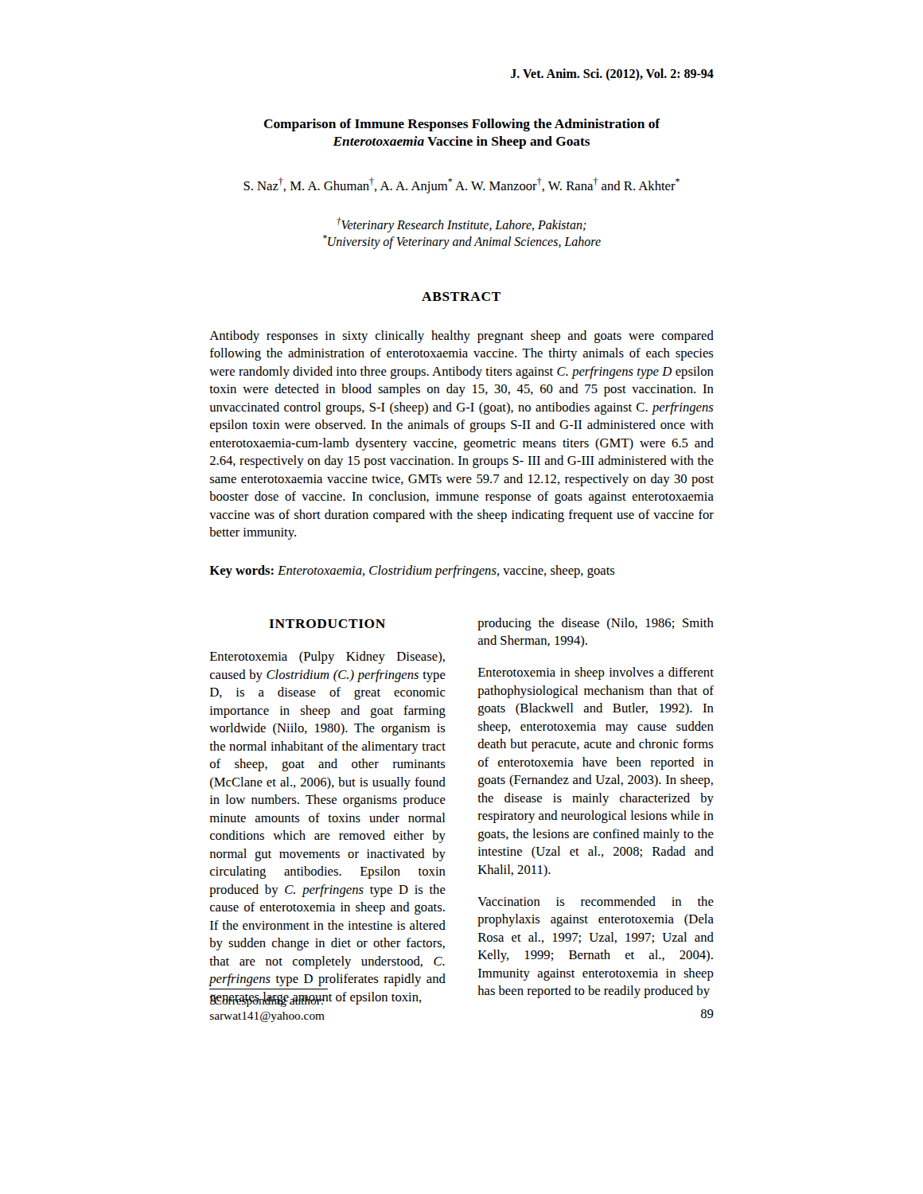J. Vet. Anim. Sci. (2012), Vol. 2: 89-94
Comparison of Immune Responses Following the Administration of
Enterotoxaemia Vaccine in Sheep and Goats
S. Naz†, M. A. Ghuman†, A. A. Anjum* A. W. Manzoor†, W. Rana† and R. Akhter*
†Veterinary Research Institute, Lahore, Pakistan;
*University of Veterinary and Animal Sciences, Lahore
ABSTRACT
Antibody responses in sixty clinically healthy pregnant sheep and goats were compared following the administration of enterotoxaemia vaccine. The thirty animals of each species were randomly divided into three groups. Antibody titers against C. perfringens type D epsilon toxin were detected in blood samples on day 15, 30, 45, 60 and 75 post vaccination. In unvaccinated control groups, S-I (sheep) and G-I (goat), no antibodies against C. perfringens epsilon toxin were observed. In the animals of groups S-II and G-II administered once with enterotoxaemia-cum-lamb dysentery vaccine, geometric means titers (GMT) were 6.5 and 2.64, respectively on day 15 post vaccination. In groups S- III and G-III administered with the same enterotoxaemia vaccine twice, GMTs were 59.7 and 12.12, respectively on day 30 post booster dose of vaccine. In conclusion, immune response of goats against enterotoxaemia vaccine was of short duration compared with the sheep indicating frequent use of vaccine for better immunity.
Key words: Enterotoxaemia, Clostridium perfringens, vaccine, sheep, goats
INTRODUCTION
Enterotoxemia (Pulpy Kidney Disease), caused by Clostridium (C.) perfringens type D, is a disease of great economic importance in sheep and goat farming worldwide (Niilo, 1980). The organism is the normal inhabitant of the alimentary tract of sheep, goat and other ruminants (McClane et al., 2006), but is usually found in low numbers. These organisms produce minute amounts of toxins under normal conditions which are removed either by normal gut movements or inactivated by circulating antibodies. Epsilon toxin produced by C. perfringens type D is the cause of enterotoxemia in sheep and goats. If the environment in the intestine is altered by sudden change in diet or other factors, that are not completely understood, C. perfringens type D proliferates rapidly and generates large amount of epsilon toxin,
producing the disease (Nilo, 1986; Smith and Sherman, 1994).
Enterotoxemia in sheep involves a different pathophysiological mechanism than that of goats (Blackwell and Butler, 1992). In sheep, enterotoxemia may cause sudden death but peracute, acute and chronic forms of enterotoxemia have been reported in goats (Fernandez and Uzal, 2003). In sheep, the disease is mainly characterized by respiratory and neurological lesions while in goats, the lesions are confined mainly to the intestine (Uzal et al., 2008; Radad and Khalil, 2011).
Vaccination is recommended in the prophylaxis against enterotoxemia (Dela Rosa et al., 1997; Uzal, 1997; Uzal and Kelly, 1999; Bernath et al., 2004). Immunity against enterotoxemia in sheep has been reported to be readily produced by
†Corresponding author:
sarwat141@yahoo.com
89